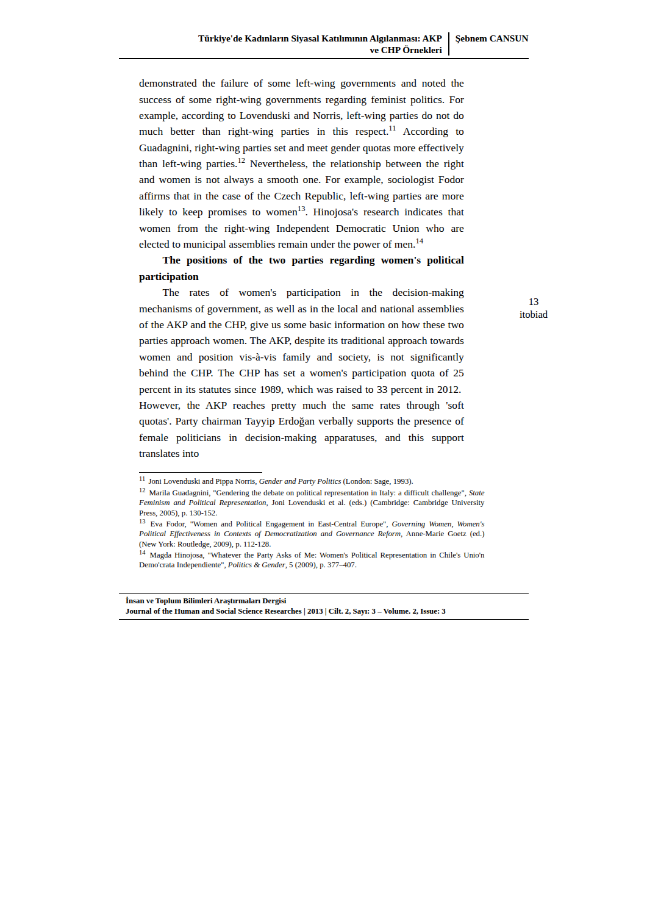Türkiye'de Kadınların Siyasal Katılımının Algılanması: AKP
ve CHP Örnekleri
Şebnem CANSUN
13 itobiad
demonstrated the failure of some left-wing governments and noted the success of some right-wing governments regarding feminist politics. For example, according to Lovenduski and Norris, left-wing parties do not do much better than right-wing parties in this respect.11 According to Guadagnini, right-wing parties set and meet gender quotas more effectively than left-wing parties.12 Nevertheless, the relationship between the right and women is not always a smooth one. For example, sociologist Fodor affirms that in the case of the Czech Republic, left-wing parties are more likely to keep promises to women13. Hinojosa's research indicates that women from the right-wing Independent Democratic Union who are elected to municipal assemblies remain under the power of men.14
The positions of the two parties regarding women's political participation
The rates of women's participation in the decision-making mechanisms of government, as well as in the local and national assemblies of the AKP and the CHP, give us some basic information on how these two parties approach women. The AKP, despite its traditional approach towards women and position vis-à-vis family and society, is not significantly behind the CHP. The CHP has set a women's participation quota of 25 percent in its statutes since 1989, which was raised to 33 percent in 2012. However, the AKP reaches pretty much the same rates through 'soft quotas'. Party chairman Tayyip Erdoğan verbally supports the presence of female politicians in decision-making apparatuses, and this support translates into
11 Joni Lovenduski and Pippa Norris, Gender and Party Politics (London: Sage, 1993).
12 Marila Guadagnini, "Gendering the debate on political representation in Italy: a difficult challenge", State Feminism and Political Representation, Joni Lovenduski et al. (eds.) (Cambridge: Cambridge University Press, 2005), p. 130-152.
13 Eva Fodor, "Women and Political Engagement in East-Central Europe", Governing Women, Women's Political Effectiveness in Contexts of Democratization and Governance Reform, Anne-Marie Goetz (ed.) (New York: Routledge, 2009), p. 112-128.
14 Magda Hinojosa, "Whatever the Party Asks of Me: Women's Political Representation in Chile's Unio'n Demo'crata Independiente", Politics & Gender, 5 (2009), p. 377–407.
İnsan ve Toplum Bilimleri Araştırmaları Dergisi
Journal of the Human and Social Science Researches | 2013 | Cilt. 2, Sayı: 3 – Volume. 2, Issue: 3